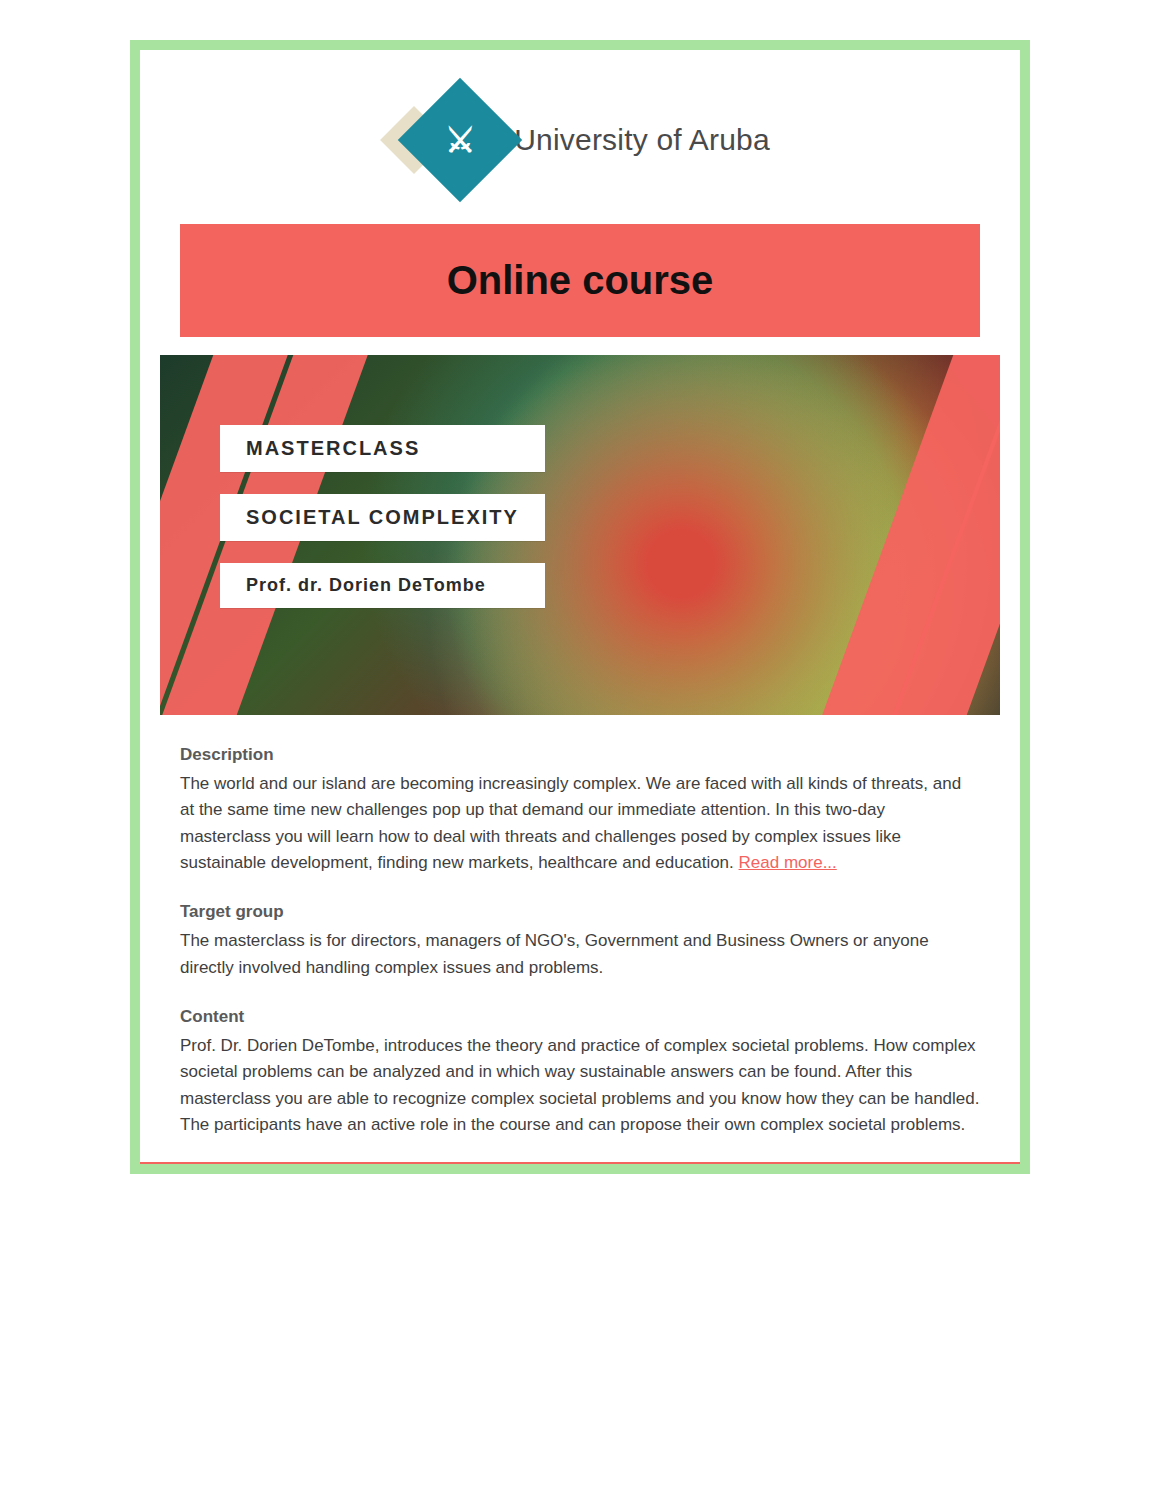⚔
University of Aruba
Online course
MASTERCLASS SOCIETAL COMPLEXITY Prof. dr. Dorien DeTombe
Description
The world and our island are becoming increasingly complex. We are faced with all kinds of threats, and at the same time new challenges pop up that demand our immediate attention. In this two-day masterclass you will learn how to deal with threats and challenges posed by complex issues like sustainable development, finding new markets, healthcare and education. Read more...
Target group
The masterclass is for directors, managers of NGO's, Government and Business Owners or anyone directly involved handling complex issues and problems.
Content
Prof. Dr. Dorien DeTombe, introduces the theory and practice of complex societal problems. How complex societal problems can be analyzed and in which way sustainable answers can be found. After this masterclass you are able to recognize complex societal problems and you know how they can be handled. The participants have an active role in the course and can propose their own complex societal problems.